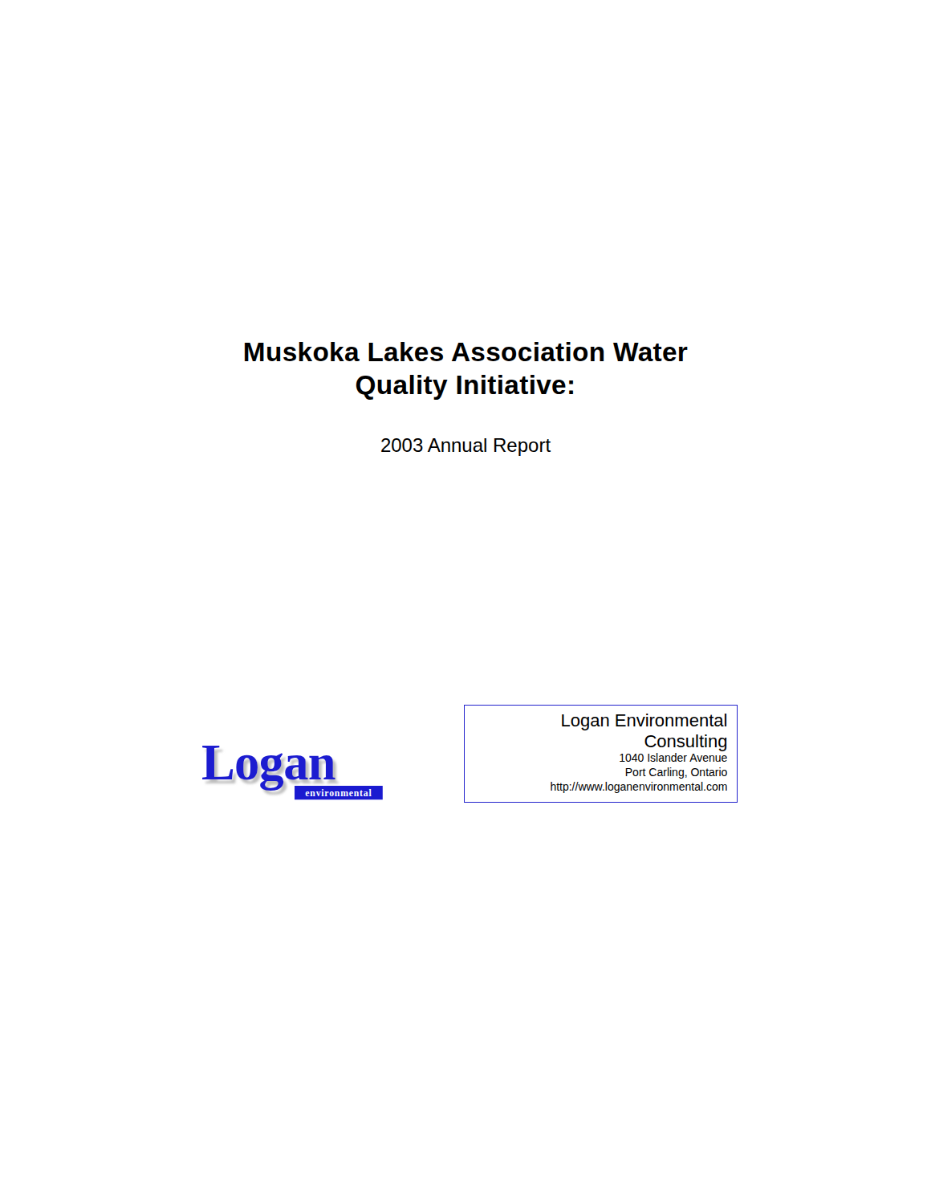Muskoka Lakes Association Water Quality Initiative:
2003 Annual Report
Logan environmental
Logan Environmental Consulting
1040 Islander Avenue
Port Carling, Ontario
http://www.loganenvironmental.com